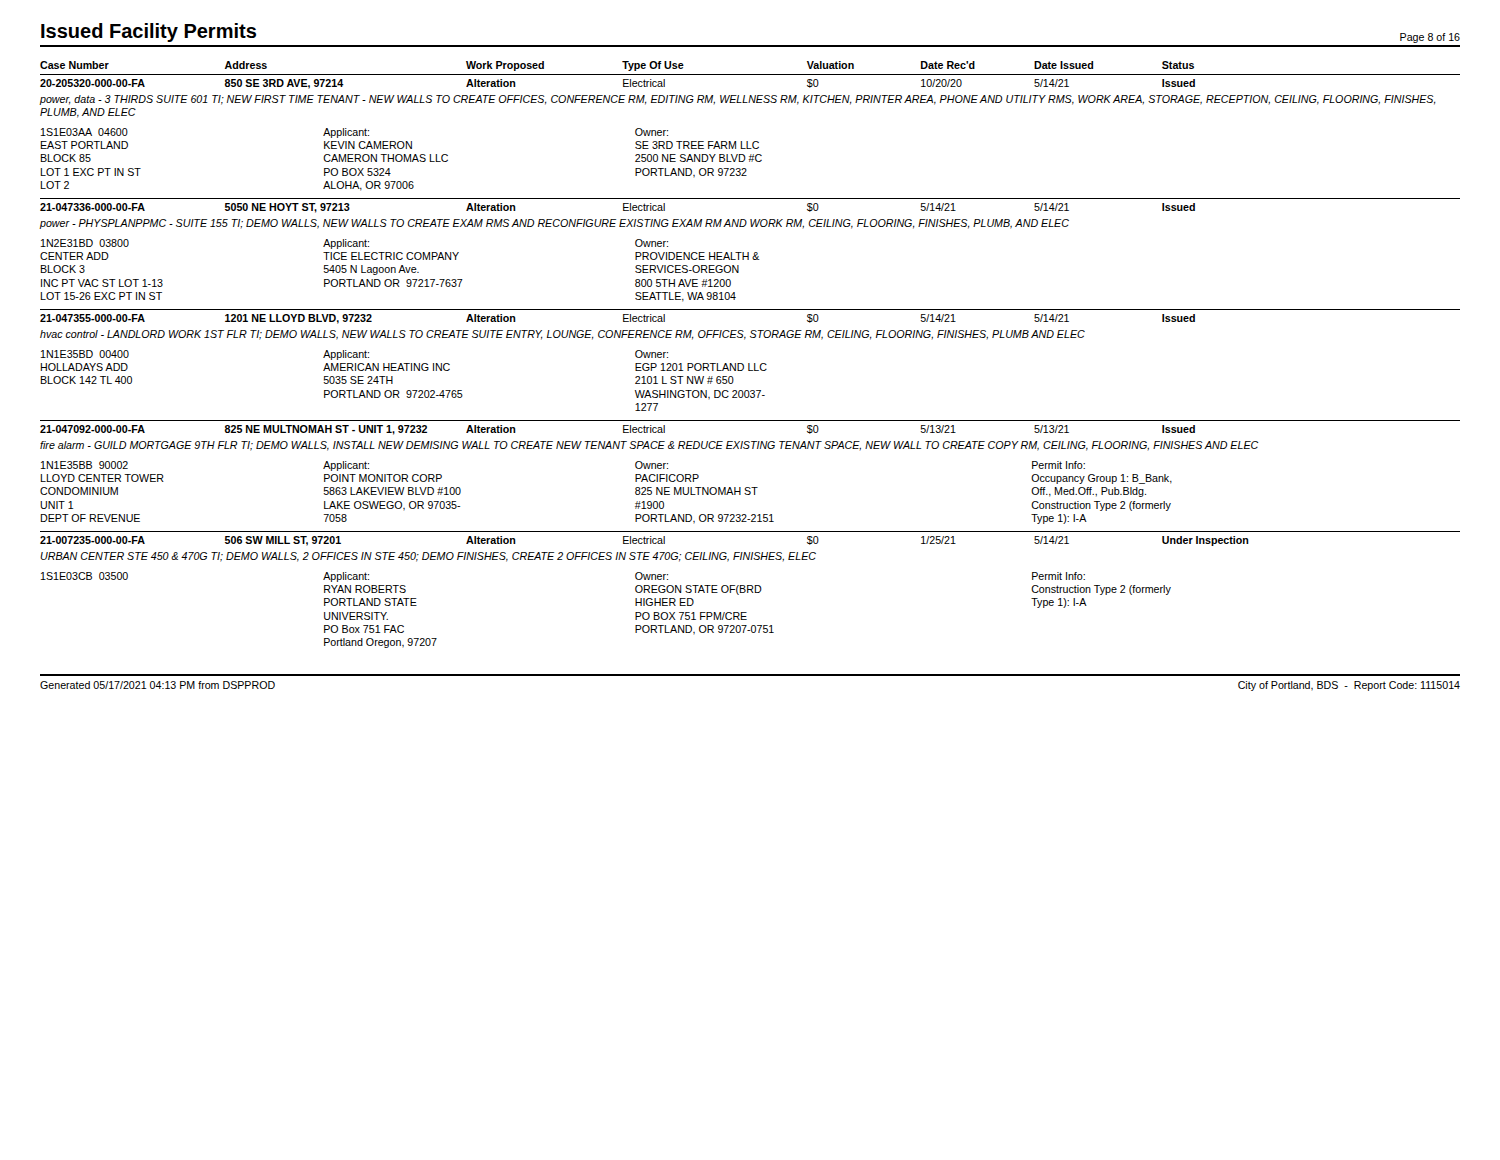Issued Facility Permits
Page 8 of 16
| Case Number | Address | Work Proposed | Type Of Use | Valuation | Date Rec'd | Date Issued | Status |
| --- | --- | --- | --- | --- | --- | --- | --- |
| 20-205320-000-00-FA | 850 SE 3RD AVE, 97214 | Alteration | Electrical | $0 | 10/20/20 | 5/14/21 | Issued |
| power, data - 3 THIRDS SUITE 601 TI; NEW FIRST TIME TENANT - NEW WALLS TO CREATE OFFICES, CONFERENCE RM, EDITING RM, WELLNESS RM, KITCHEN, PRINTER AREA, PHONE AND UTILITY RMS, WORK AREA, STORAGE, RECEPTION, CEILING, FLOORING, FINISHES, PLUMB, AND ELEC |
| / 1S1E03AA 04600 EAST PORTLAND BLOCK 85 LOT 1 EXC PT IN ST LOT 2 / Applicant: KEVIN CAMERON CAMERON THOMAS LLC PO BOX 5324 ALOHA, OR 97006 / Owner: SE 3RD TREE FARM LLC 2500 NE SANDY BLVD #C PORTLAND, OR 97232 / / |
| 21-047336-000-00-FA | 5050 NE HOYT ST, 97213 | Alteration | Electrical | $0 | 5/14/21 | 5/14/21 | Issued |
| power - PHYSPLANPPMC - SUITE 155 TI; DEMO WALLS, NEW WALLS TO CREATE EXAM RMS AND RECONFIGURE EXISTING EXAM RM AND WORK RM, CEILING, FLOORING, FINISHES, PLUMB, AND ELEC |
| / 1N2E31BD 03800 CENTER ADD BLOCK 3 INC PT VAC ST LOT 1-13 LOT 15-26 EXC PT IN ST / Applicant: TICE ELECTRIC COMPANY 5405 N Lagoon Ave. PORTLAND OR 97217-7637 / Owner: PROVIDENCE HEALTH & SERVICES-OREGON 800 5TH AVE #1200 SEATTLE, WA 98104 / / |
| 21-047355-000-00-FA | 1201 NE LLOYD BLVD, 97232 | Alteration | Electrical | $0 | 5/14/21 | 5/14/21 | Issued |
| hvac control - LANDLORD WORK 1ST FLR TI; DEMO WALLS, NEW WALLS TO CREATE SUITE ENTRY, LOUNGE, CONFERENCE RM, OFFICES, STORAGE RM, CEILING, FLOORING, FINISHES, PLUMB AND ELEC |
| / 1N1E35BD 00400 HOLLADAYS ADD BLOCK 142 TL 400 / Applicant: AMERICAN HEATING INC 5035 SE 24TH PORTLAND OR 97202-4765 / Owner: EGP 1201 PORTLAND LLC 2101 L ST NW # 650 WASHINGTON, DC 20037- 1277 / / |
| 21-047092-000-00-FA | 825 NE MULTNOMAH ST - UNIT 1, 97232 | Alteration | Electrical | $0 | 5/13/21 | 5/13/21 | Issued |
| fire alarm - GUILD MORTGAGE 9TH FLR TI; DEMO WALLS, INSTALL NEW DEMISING WALL TO CREATE NEW TENANT SPACE & REDUCE EXISTING TENANT SPACE, NEW WALL TO CREATE COPY RM, CEILING, FLOORING, FINISHES AND ELEC |
| / 1N1E35BB 90002 LLOYD CENTER TOWER CONDOMINIUM UNIT 1 DEPT OF REVENUE / Applicant: POINT MONITOR CORP 5863 LAKEVIEW BLVD #100 LAKE OSWEGO, OR 97035- 7058 / Owner: PACIFICORP 825 NE MULTNOMAH ST #1900 PORTLAND, OR 97232-2151 / Permit Info: Occupancy Group 1: B_Bank, Off., Med.Off., Pub.Bldg. Construction Type 2 (formerly Type 1): I-A / |
| 21-007235-000-00-FA | 506 SW MILL ST, 97201 | Alteration | Electrical | $0 | 1/25/21 | 5/14/21 | Under Inspection |
| URBAN CENTER STE 450 & 470G TI; DEMO WALLS, 2 OFFICES IN STE 450; DEMO FINISHES, CREATE 2 OFFICES IN STE 470G; CEILING, FINISHES, ELEC |
| / 1S1E03CB 03500 / Applicant: RYAN ROBERTS PORTLAND STATE UNIVERSITY. PO Box 751 FAC Portland Oregon, 97207 / Owner: OREGON STATE OF(BRD HIGHER ED PO BOX 751 FPM/CRE PORTLAND, OR 97207-0751 / Permit Info: Construction Type 2 (formerly Type 1): I-A / |
Generated 05/17/2021 04:13 PM from DSPPROD
City of Portland, BDS - Report Code: 1115014